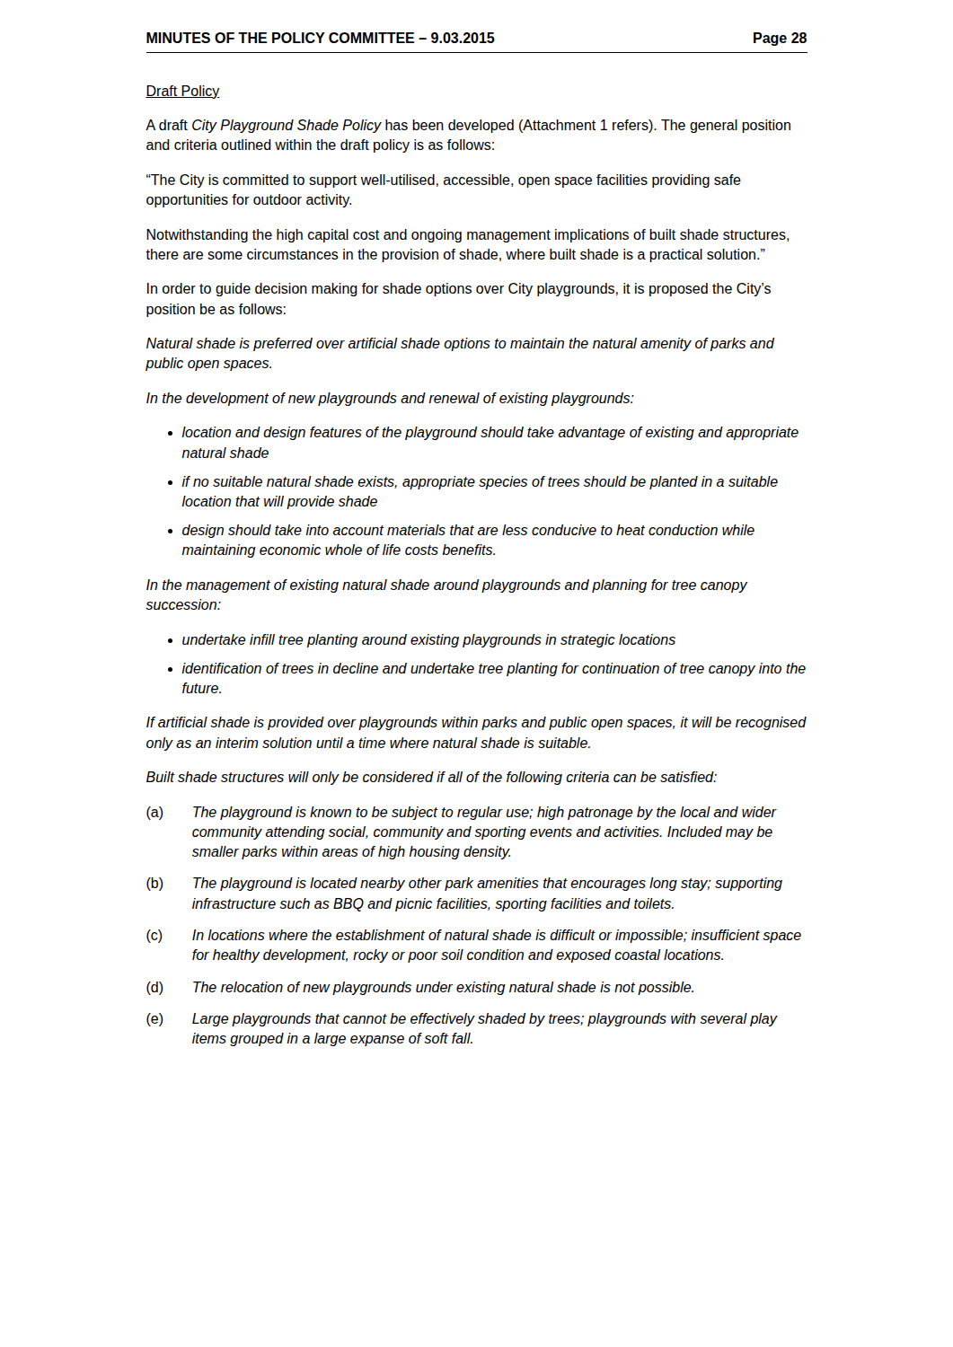Minutes of the Policy Committee – 9.03.2015 Page 28
Draft Policy
A draft City Playground Shade Policy has been developed (Attachment 1 refers). The general position and criteria outlined within the draft policy is as follows:
“The City is committed to support well-utilised, accessible, open space facilities providing safe opportunities for outdoor activity.
Notwithstanding the high capital cost and ongoing management implications of built shade structures, there are some circumstances in the provision of shade, where built shade is a practical solution.”
In order to guide decision making for shade options over City playgrounds, it is proposed the City’s position be as follows:
Natural shade is preferred over artificial shade options to maintain the natural amenity of parks and public open spaces.
In the development of new playgrounds and renewal of existing playgrounds:
location and design features of the playground should take advantage of existing and appropriate natural shade
if no suitable natural shade exists, appropriate species of trees should be planted in a suitable location that will provide shade
design should take into account materials that are less conducive to heat conduction while maintaining economic whole of life costs benefits.
In the management of existing natural shade around playgrounds and planning for tree canopy succession:
undertake infill tree planting around existing playgrounds in strategic locations
identification of trees in decline and undertake tree planting for continuation of tree canopy into the future.
If artificial shade is provided over playgrounds within parks and public open spaces, it will be recognised only as an interim solution until a time where natural shade is suitable.
Built shade structures will only be considered if all of the following criteria can be satisfied:
The playground is known to be subject to regular use; high patronage by the local and wider community attending social, community and sporting events and activities. Included may be smaller parks within areas of high housing density.
The playground is located nearby other park amenities that encourages long stay; supporting infrastructure such as BBQ and picnic facilities, sporting facilities and toilets.
In locations where the establishment of natural shade is difficult or impossible; insufficient space for healthy development, rocky or poor soil condition and exposed coastal locations.
The relocation of new playgrounds under existing natural shade is not possible.
Large playgrounds that cannot be effectively shaded by trees; playgrounds with several play items grouped in a large expanse of soft fall.